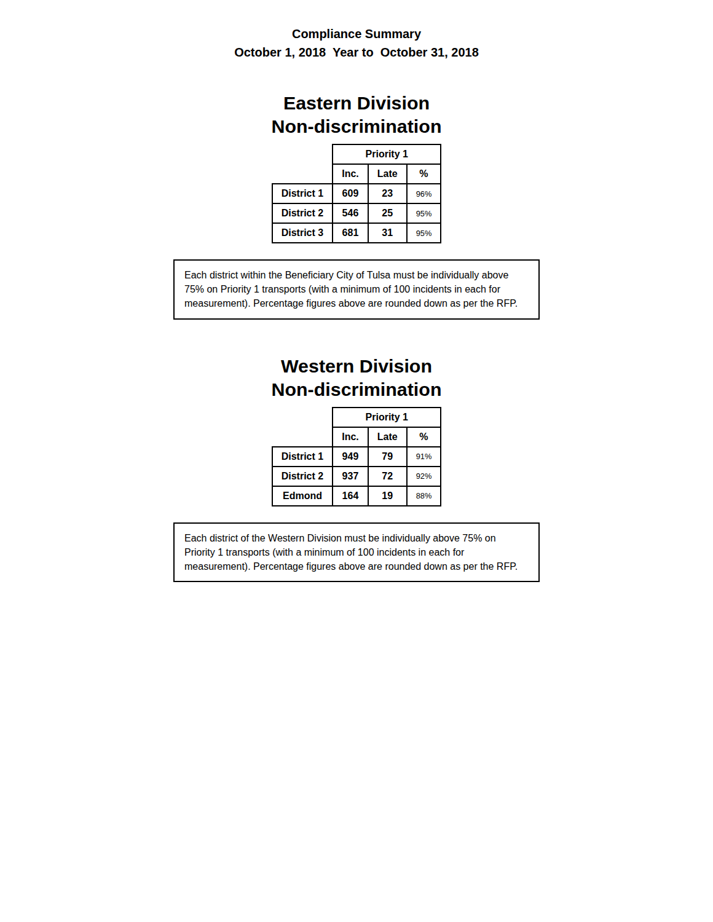Compliance Summary
October 1, 2018 Year to October 31, 2018
Eastern Division
Non-discrimination
| | Priority 1 |
| | Inc. | Late | % |
| District 1 | 609 | 23 | 96% |
| District 2 | 546 | 25 | 95% |
| District 3 | 681 | 31 | 95% |
Each district within the Beneficiary City of Tulsa must be individually above 75% on Priority 1 transports (with a minimum of 100 incidents in each for measurement). Percentage figures above are rounded down as per the RFP.
Western Division
Non-discrimination
| | Priority 1 |
| | Inc. | Late | % |
| District 1 | 949 | 79 | 91% |
| District 2 | 937 | 72 | 92% |
| Edmond | 164 | 19 | 88% |
Each district of the Western Division must be individually above 75% on Priority 1 transports (with a minimum of 100 incidents in each for measurement). Percentage figures above are rounded down as per the RFP.